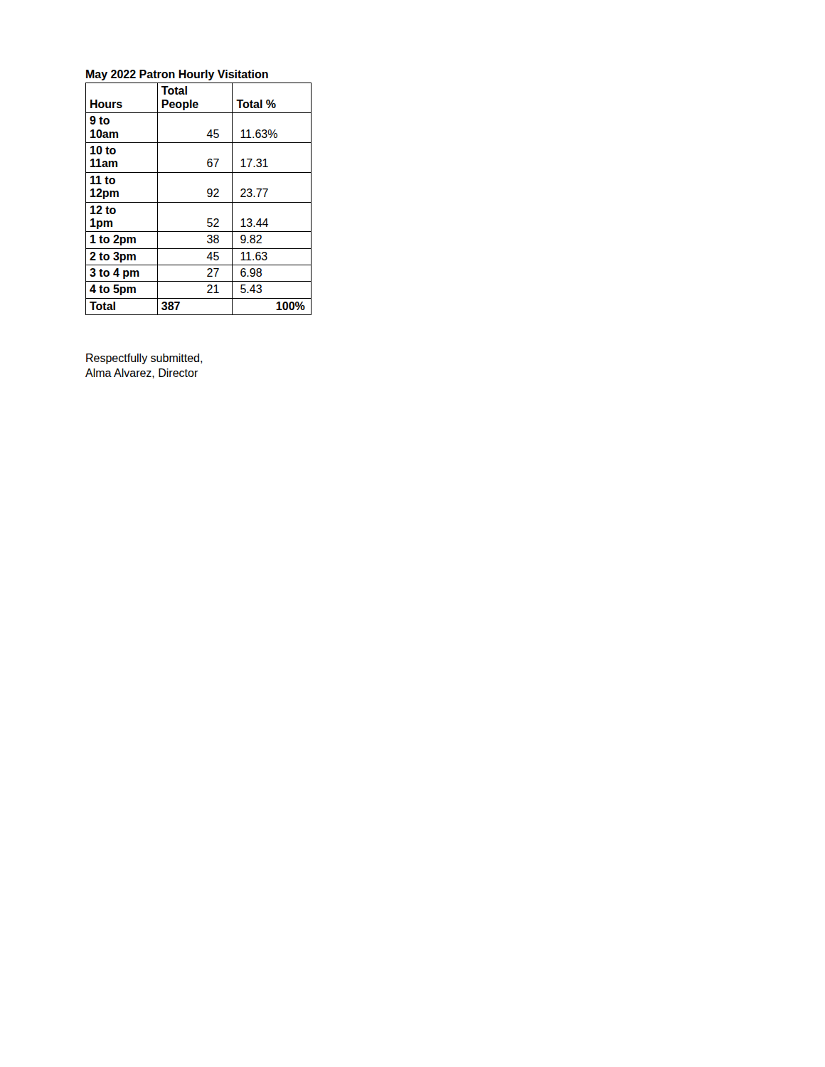May 2022 Patron Hourly Visitation
| Hours | Total People | Total % |
| --- | --- | --- |
| 9 to 10am | 45 | 11.63% |
| 10 to 11am | 67 | 17.31 |
| 11 to 12pm | 92 | 23.77 |
| 12 to 1pm | 52 | 13.44 |
| 1 to 2pm | 38 | 9.82 |
| 2 to 3pm | 45 | 11.63 |
| 3 to 4 pm | 27 | 6.98 |
| 4 to 5pm | 21 | 5.43 |
| Total | 387 | 100% |
Respectfully submitted,
Alma Alvarez, Director